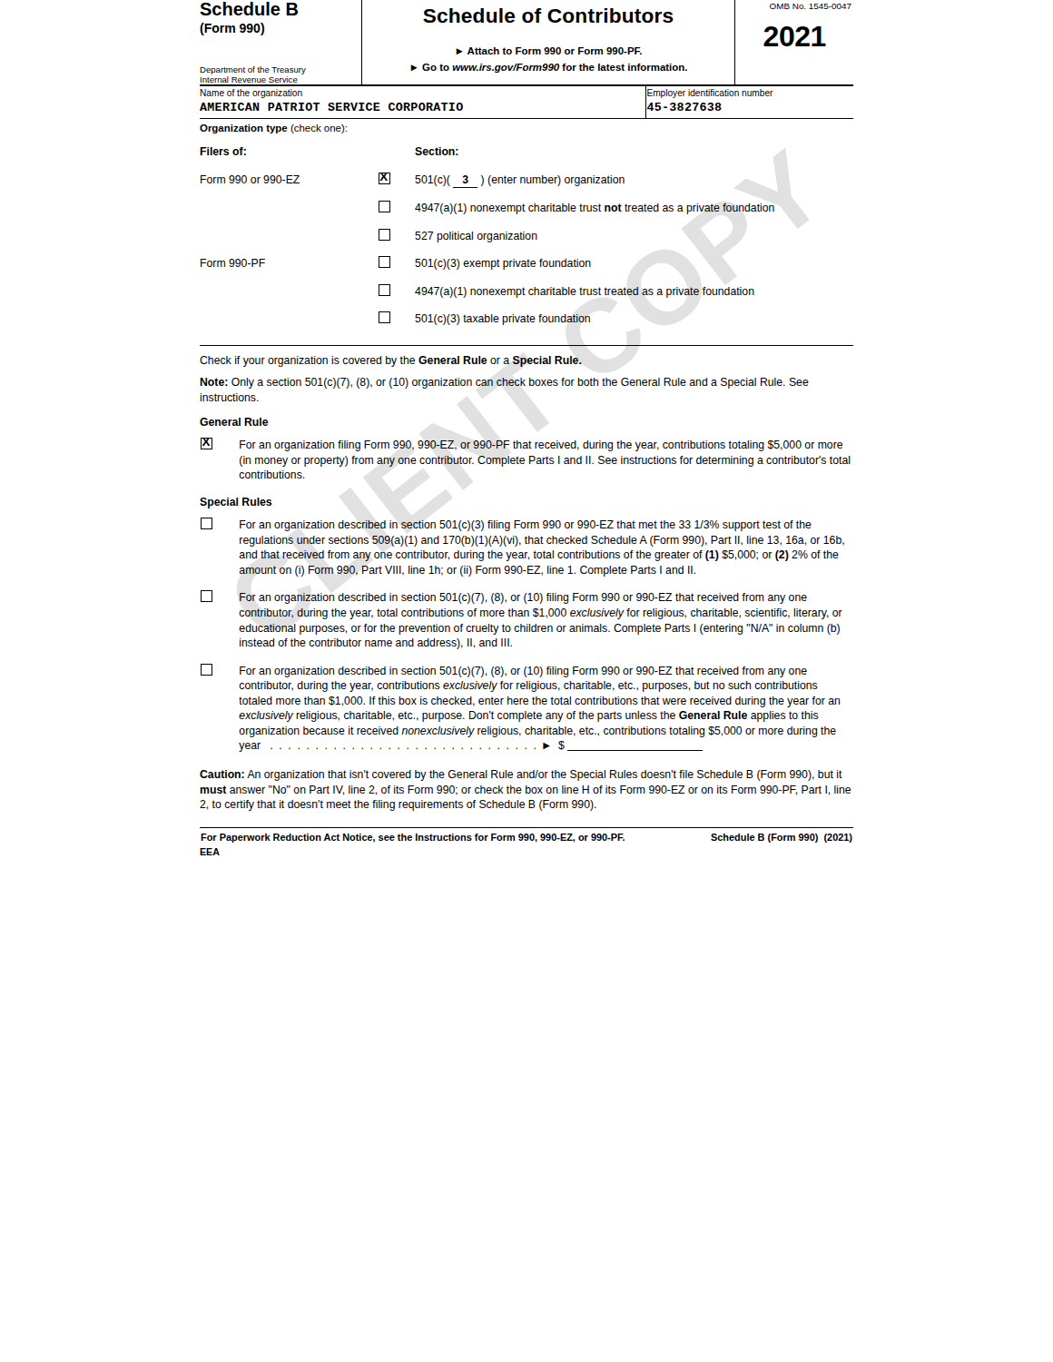CLIENT COPY
| Schedule B (Form 990) Department of the Treasury Internal Revenue Service | Schedule of Contributors ► Attach to Form 990 or Form 990-PF. ► Go to www.irs.gov/Form990 for the latest information. | OMB No. 1545-0047 2021 |
| Name of the organization AMERICAN PATRIOT SERVICE CORPORATIO | Employer identification number 45-3827638 |
Organization type (check one):
| Filers of: | | Section: |
| Form 990 or 990-EZ | | 501(c)( 3 ) (enter number) organization |
| | | 4947(a)(1) nonexempt charitable trust not treated as a private foundation |
| | | 527 political organization |
| Form 990-PF | | 501(c)(3) exempt private foundation |
| | | 4947(a)(1) nonexempt charitable trust treated as a private foundation |
| | | 501(c)(3) taxable private foundation |
Check if your organization is covered by the General Rule or a Special Rule.
Note: Only a section 501(c)(7), (8), or (10) organization can check boxes for both the General Rule and a Special Rule. See instructions.
General Rule
| | For an organization filing Form 990, 990-EZ, or 990-PF that received, during the year, contributions totaling $5,000 or more (in money or property) from any one contributor. Complete Parts I and II. See instructions for determining a contributor's total contributions. |
Special Rules
| | For an organization described in section 501(c)(3) filing Form 990 or 990-EZ that met the 33 1/3% support test of the regulations under sections 509(a)(1) and 170(b)(1)(A)(vi), that checked Schedule A (Form 990), Part II, line 13, 16a, or 16b, and that received from any one contributor, during the year, total contributions of the greater of (1) $5,000; or (2) 2% of the amount on (i) Form 990, Part VIII, line 1h; or (ii) Form 990-EZ, line 1. Complete Parts I and II. |
| | For an organization described in section 501(c)(7), (8), or (10) filing Form 990 or 990-EZ that received from any one contributor, during the year, total contributions of more than $1,000 exclusively for religious, charitable, scientific, literary, or educational purposes, or for the prevention of cruelty to children or animals. Complete Parts I (entering "N/A" in column (b) instead of the contributor name and address), II, and III. |
| | For an organization described in section 501(c)(7), (8), or (10) filing Form 990 or 990-EZ that received from any one contributor, during the year, contributions exclusively for religious, charitable, etc., purposes, but no such contributions totaled more than $1,000. If this box is checked, enter here the total contributions that were received during the year for an exclusively religious, charitable, etc., purpose. Don't complete any of the parts unless the General Rule applies to this organization because it received nonexclusively religious, charitable, etc., contributions totaling $5,000 or more during the year . . . . . . . . . . . . . . . . . . . . . . . . . . . . . . ► $ |
Caution: An organization that isn't covered by the General Rule and/or the Special Rules doesn't file Schedule B (Form 990), but it must answer "No" on Part IV, line 2, of its Form 990; or check the box on line H of its Form 990-EZ or on its Form 990-PF, Part I, line 2, to certify that it doesn't meet the filing requirements of Schedule B (Form 990).
| For Paperwork Reduction Act Notice, see the Instructions for Form 990, 990-EZ, or 990-PF. | Schedule B (Form 990) (2021) |
EEA